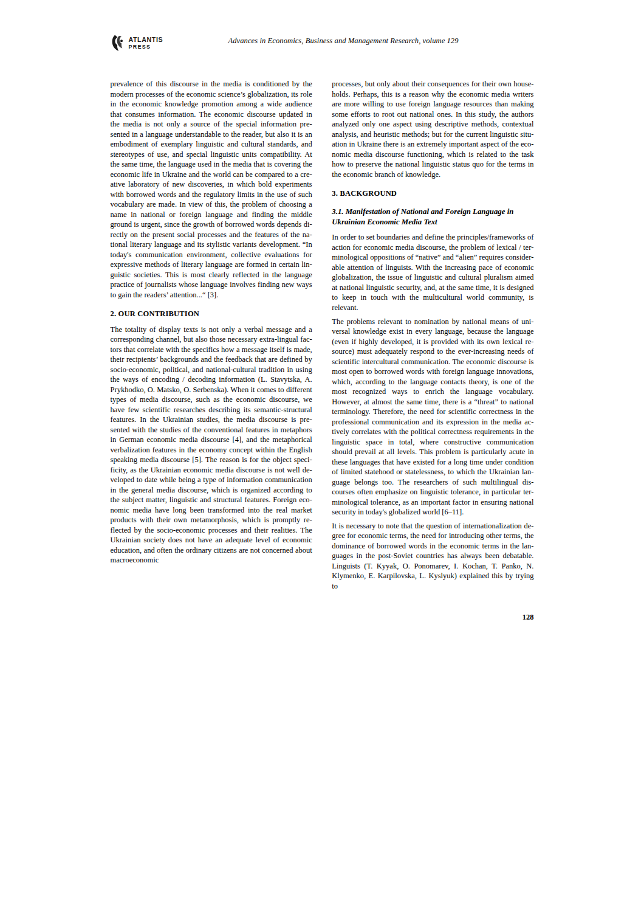ATLANTIS PRESS
Advances in Economics, Business and Management Research, volume 129
prevalence of this discourse in the media is conditioned by the modern processes of the economic science’s globalization, its role in the economic knowledge promotion among a wide audience that consumes information. The economic discourse updated in the media is not only a source of the special information presented in a language understandable to the reader, but also it is an embodiment of exemplary linguistic and cultural standards, and stereotypes of use, and special linguistic units compatibility. At the same time, the language used in the media that is covering the economic life in Ukraine and the world can be compared to a creative laboratory of new discoveries, in which bold experiments with borrowed words and the regulatory limits in the use of such vocabulary are made. In view of this, the problem of choosing a name in national or foreign language and finding the middle ground is urgent, since the growth of borrowed words depends directly on the present social processes and the features of the national literary language and its stylistic variants development. “In today's communication environment, collective evaluations for expressive methods of literary language are formed in certain linguistic societies. This is most clearly reflected in the language practice of journalists whose language involves finding new ways to gain the readers’ attention...“ [3].
2. OUR CONTRIBUTION
The totality of display texts is not only a verbal message and a corresponding channel, but also those necessary extra-lingual factors that correlate with the specifics how a message itself is made, their recipients’ backgrounds and the feedback that are defined by socio-economic, political, and national-cultural tradition in using the ways of encoding / decoding information (L. Stavytska, A. Prykhodko, O. Matsko, O. Serbenska). When it comes to different types of media discourse, such as the economic discourse, we have few scientific researches describing its semantic-structural features. In the Ukrainian studies, the media discourse is presented with the studies of the conventional features in metaphors in German economic media discourse [4], and the metaphorical verbalization features in the economy concept within the English speaking media discourse [5]. The reason is for the object specificity, as the Ukrainian economic media discourse is not well developed to date while being a type of information communication in the general media discourse, which is organized according to the subject matter, linguistic and structural features. Foreign economic media have long been transformed into the real market products with their own metamorphosis, which is promptly reflected by the socio-economic processes and their realities. The Ukrainian society does not have an adequate level of economic education, and often the ordinary citizens are not concerned about macroeconomic
processes, but only about their consequences for their own households. Perhaps, this is a reason why the economic media writers are more willing to use foreign language resources than making some efforts to root out national ones. In this study, the authors analyzed only one aspect using descriptive methods, contextual analysis, and heuristic methods; but for the current linguistic situation in Ukraine there is an extremely important aspect of the economic media discourse functioning, which is related to the task how to preserve the national linguistic status quo for the terms in the economic branch of knowledge.
3. BACKGROUND
3.1. Manifestation of National and Foreign Language in Ukrainian Economic Media Text
In order to set boundaries and define the principles/frameworks of action for economic media discourse, the problem of lexical / terminological oppositions of “native” and “alien” requires considerable attention of linguists. With the increasing pace of economic globalization, the issue of linguistic and cultural pluralism aimed at national linguistic security, and, at the same time, it is designed to keep in touch with the multicultural world community, is relevant.
The problems relevant to nomination by national means of universal knowledge exist in every language, because the language (even if highly developed, it is provided with its own lexical resource) must adequately respond to the ever-increasing needs of scientific intercultural communication. The economic discourse is most open to borrowed words with foreign language innovations, which, according to the language contacts theory, is one of the most recognized ways to enrich the language vocabulary. However, at almost the same time, there is a “threat” to national terminology. Therefore, the need for scientific correctness in the professional communication and its expression in the media actively correlates with the political correctness requirements in the linguistic space in total, where constructive communication should prevail at all levels. This problem is particularly acute in these languages that have existed for a long time under condition of limited statehood or statelessness, to which the Ukrainian language belongs too. The researchers of such multilingual discourses often emphasize on linguistic tolerance, in particular terminological tolerance, as an important factor in ensuring national security in today's globalized world [6–11].
It is necessary to note that the question of internationalization degree for economic terms, the need for introducing other terms, the dominance of borrowed words in the economic terms in the languages in the post-Soviet countries has always been debatable. Linguists (T. Kyyak, O. Ponomarev, I. Kochan, T. Panko, N. Klymenko, E. Karpilovska, L. Kyslyuk) explained this by trying to
128